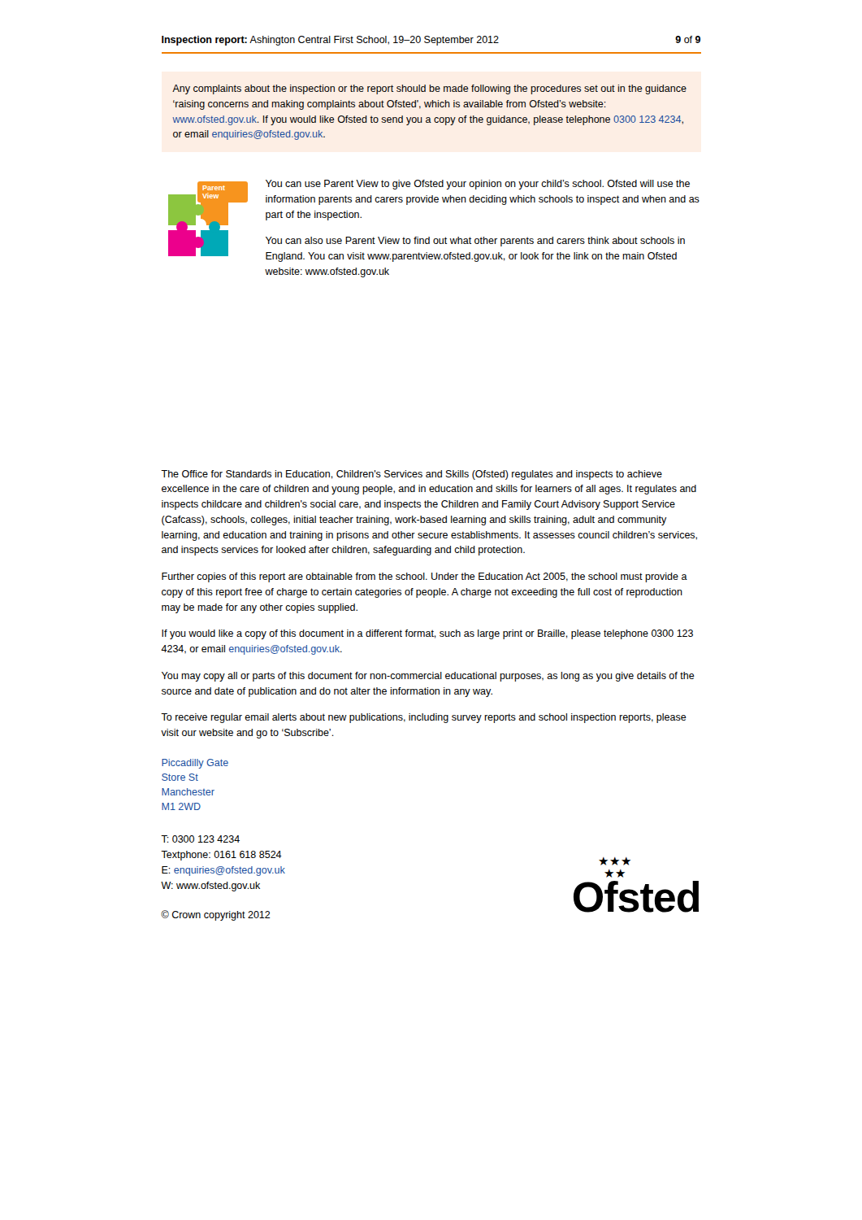Inspection report: Ashington Central First School, 19–20 September 2012
9 of 9
Any complaints about the inspection or the report should be made following the procedures set out in the guidance ‘raising concerns and making complaints about Ofsted', which is available from Ofsted’s website: www.ofsted.gov.uk. If you would like Ofsted to send you a copy of the guidance, please telephone 0300 123 4234, or email enquiries@ofsted.gov.uk.
Parent View
You can use Parent View to give Ofsted your opinion on your child’s school. Ofsted will use the information parents and carers provide when deciding which schools to inspect and when and as part of the inspection.
You can also use Parent View to find out what other parents and carers think about schools in England. You can visit www.parentview.ofsted.gov.uk, or look for the link on the main Ofsted website: www.ofsted.gov.uk
The Office for Standards in Education, Children's Services and Skills (Ofsted) regulates and inspects to achieve excellence in the care of children and young people, and in education and skills for learners of all ages. It regulates and inspects childcare and children's social care, and inspects the Children and Family Court Advisory Support Service (Cafcass), schools, colleges, initial teacher training, work-based learning and skills training, adult and community learning, and education and training in prisons and other secure establishments. It assesses council children’s services, and inspects services for looked after children, safeguarding and child protection.
Further copies of this report are obtainable from the school. Under the Education Act 2005, the school must provide a copy of this report free of charge to certain categories of people. A charge not exceeding the full cost of reproduction may be made for any other copies supplied.
If you would like a copy of this document in a different format, such as large print or Braille, please telephone 0300 123 4234, or email enquiries@ofsted.gov.uk.
You may copy all or parts of this document for non-commercial educational purposes, as long as you give details of the source and date of publication and do not alter the information in any way.
To receive regular email alerts about new publications, including survey reports and school inspection reports, please visit our website and go to ‘Subscribe’.
Piccadilly Gate Store St Manchester M1 2WD
T: 0300 123 4234
Textphone: 0161 618 8524
E: enquiries@ofsted.gov.uk
W: www.ofsted.gov.uk
© Crown copyright 2012
★★★
★★
Ofsted